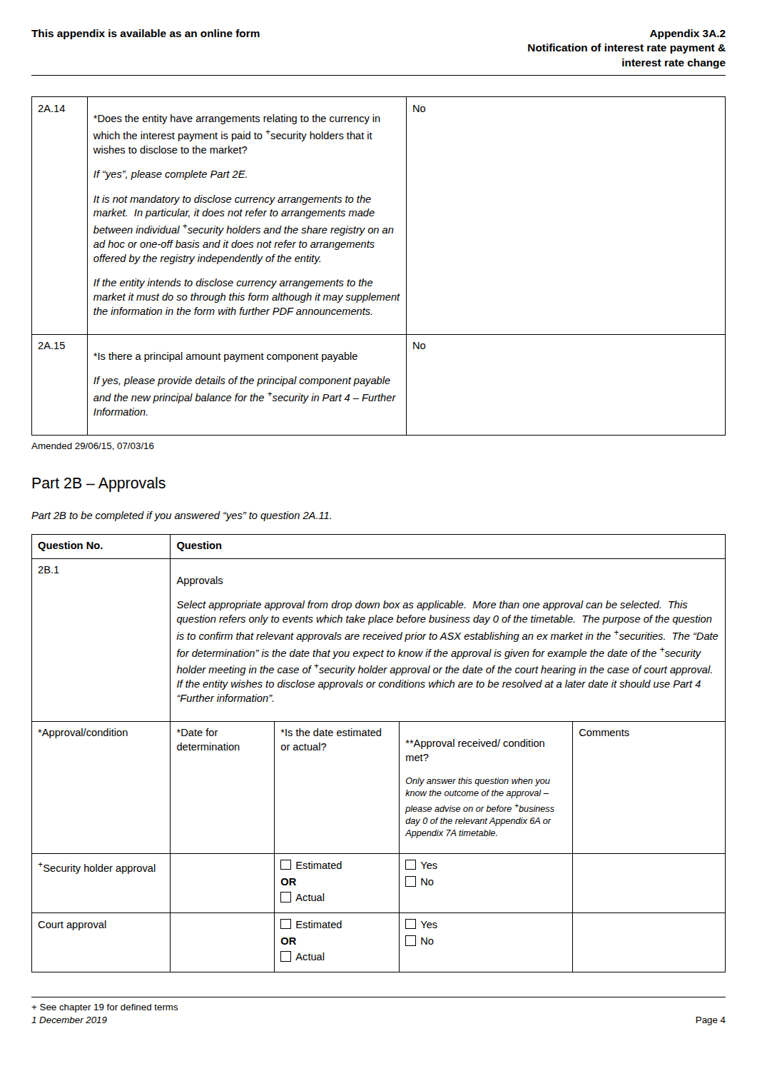This appendix is available as an online form
Appendix 3A.2
Notification of interest rate payment &
interest rate change
| 2A.14 | *Does the entity have arrangements relating to the currency in which the interest payment is paid to + security holders that it wishes to disclose to the market? If “yes”, please complete Part 2E. It is not mandatory to disclose currency arrangements to the market. In particular, it does not refer to arrangements made between individual + security holders and the share registry on an ad hoc or one-off basis and it does not refer to arrangements offered by the registry independently of the entity. If the entity intends to disclose currency arrangements to the market it must do so through this form although it may supplement the information in the form with further PDF announcements. | No |
| 2A.15 | *Is there a principal amount payment component payable If yes, please provide details of the principal component payable and the new principal balance for the + security in Part 4 – Further Information. | No |
Amended 29/06/15, 07/03/16
Part 2B – Approvals
Part 2B to be completed if you answered “yes” to question 2A.11.
| Question No. | Question |
| 2B.1 | Approvals Select appropriate approval from drop down box as applicable. More than one approval can be selected. This question refers only to events which take place before business day 0 of the timetable. The purpose of the question is to confirm that relevant approvals are received prior to ASX establishing an ex market in the + securities. The “Date for determination” is the date that you expect to know if the approval is given for example the date of the + security holder meeting in the case of + security holder approval or the date of the court hearing in the case of court approval. If the entity wishes to disclose approvals or conditions which are to be resolved at a later date it should use Part 4 “Further information”. |
| *Approval/condition | *Date for determination | *Is the date estimated or actual? | **Approval received/ condition met? Only answer this question when you know the outcome of the approval – please advise on or before + business day 0 of the relevant Appendix 6A or Appendix 7A timetable. | Comments |
| + Security holder approval | | Estimated OR Actual | Yes No | |
| Court approval | | Estimated OR Actual | Yes No | |
+ See chapter 19 for defined terms
1 December 2019
Page 4